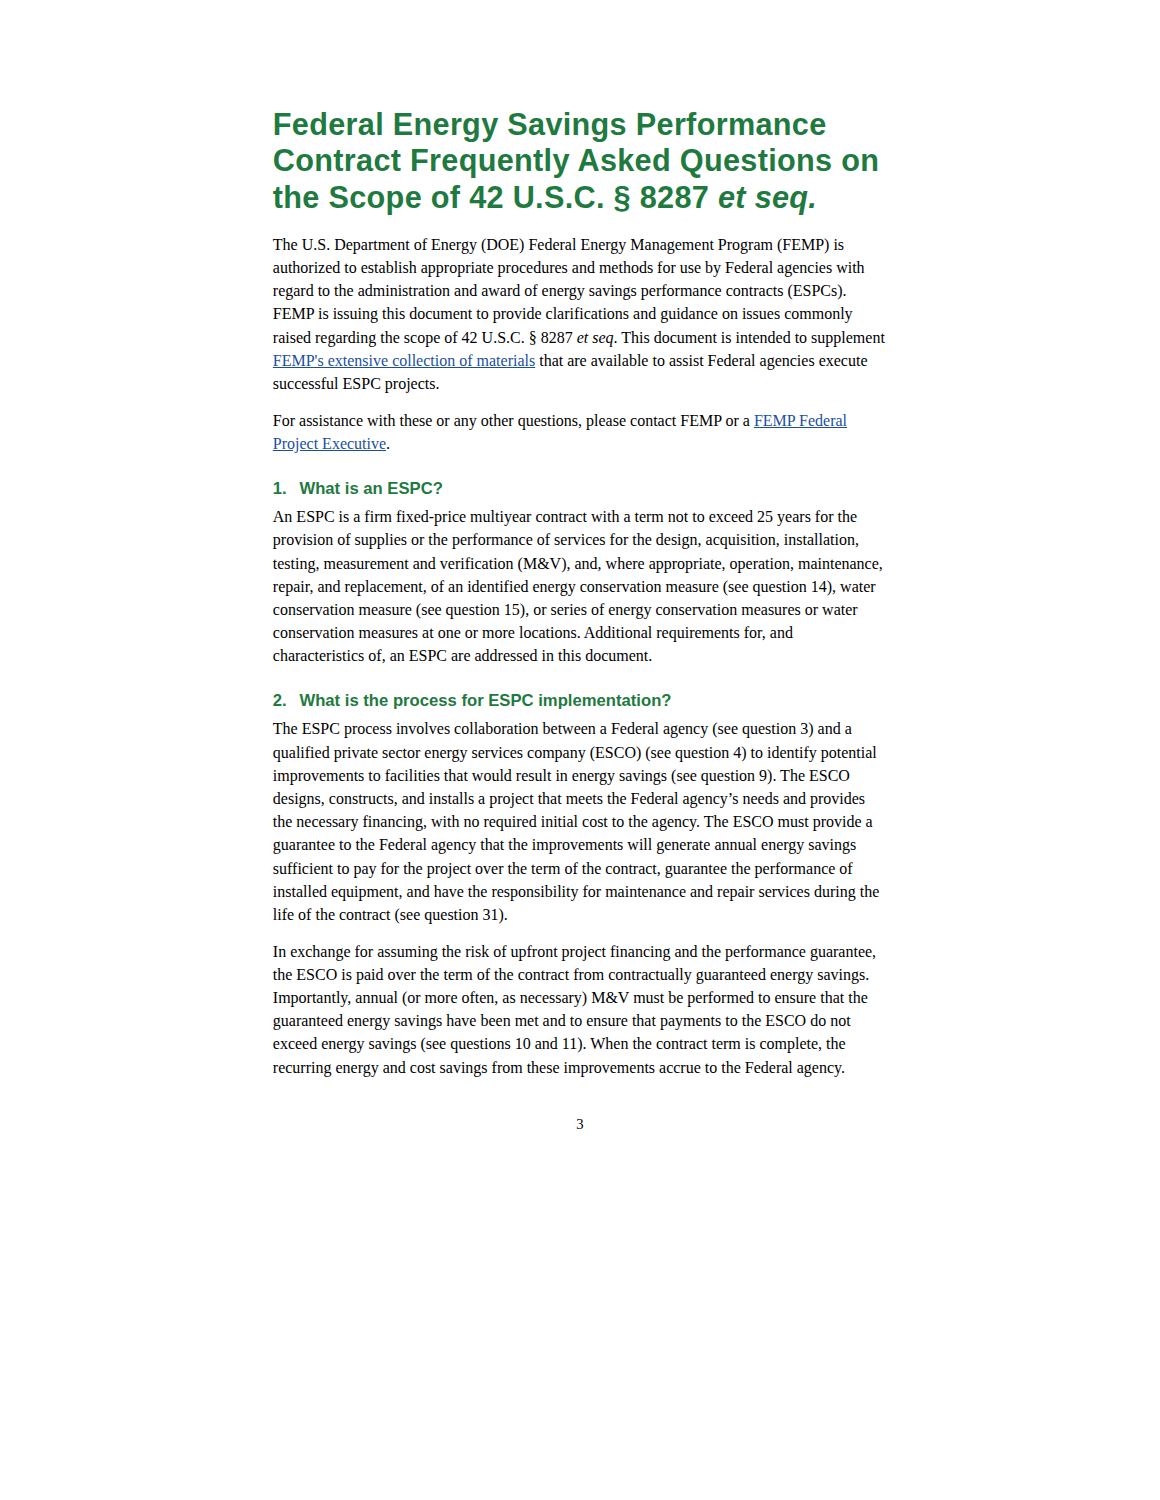Federal Energy Savings Performance Contract Frequently Asked Questions on the Scope of 42 U.S.C. § 8287 et seq.
The U.S. Department of Energy (DOE) Federal Energy Management Program (FEMP) is authorized to establish appropriate procedures and methods for use by Federal agencies with regard to the administration and award of energy savings performance contracts (ESPCs). FEMP is issuing this document to provide clarifications and guidance on issues commonly raised regarding the scope of 42 U.S.C. § 8287 et seq. This document is intended to supplement FEMP's extensive collection of materials that are available to assist Federal agencies execute successful ESPC projects.
For assistance with these or any other questions, please contact FEMP or a FEMP Federal Project Executive.
1. What is an ESPC?
An ESPC is a firm fixed-price multiyear contract with a term not to exceed 25 years for the provision of supplies or the performance of services for the design, acquisition, installation, testing, measurement and verification (M&V), and, where appropriate, operation, maintenance, repair, and replacement, of an identified energy conservation measure (see question 14), water conservation measure (see question 15), or series of energy conservation measures or water conservation measures at one or more locations. Additional requirements for, and characteristics of, an ESPC are addressed in this document.
2. What is the process for ESPC implementation?
The ESPC process involves collaboration between a Federal agency (see question 3) and a qualified private sector energy services company (ESCO) (see question 4) to identify potential improvements to facilities that would result in energy savings (see question 9). The ESCO designs, constructs, and installs a project that meets the Federal agency’s needs and provides the necessary financing, with no required initial cost to the agency. The ESCO must provide a guarantee to the Federal agency that the improvements will generate annual energy savings sufficient to pay for the project over the term of the contract, guarantee the performance of installed equipment, and have the responsibility for maintenance and repair services during the life of the contract (see question 31).
In exchange for assuming the risk of upfront project financing and the performance guarantee, the ESCO is paid over the term of the contract from contractually guaranteed energy savings. Importantly, annual (or more often, as necessary) M&V must be performed to ensure that the guaranteed energy savings have been met and to ensure that payments to the ESCO do not exceed energy savings (see questions 10 and 11). When the contract term is complete, the recurring energy and cost savings from these improvements accrue to the Federal agency.
3